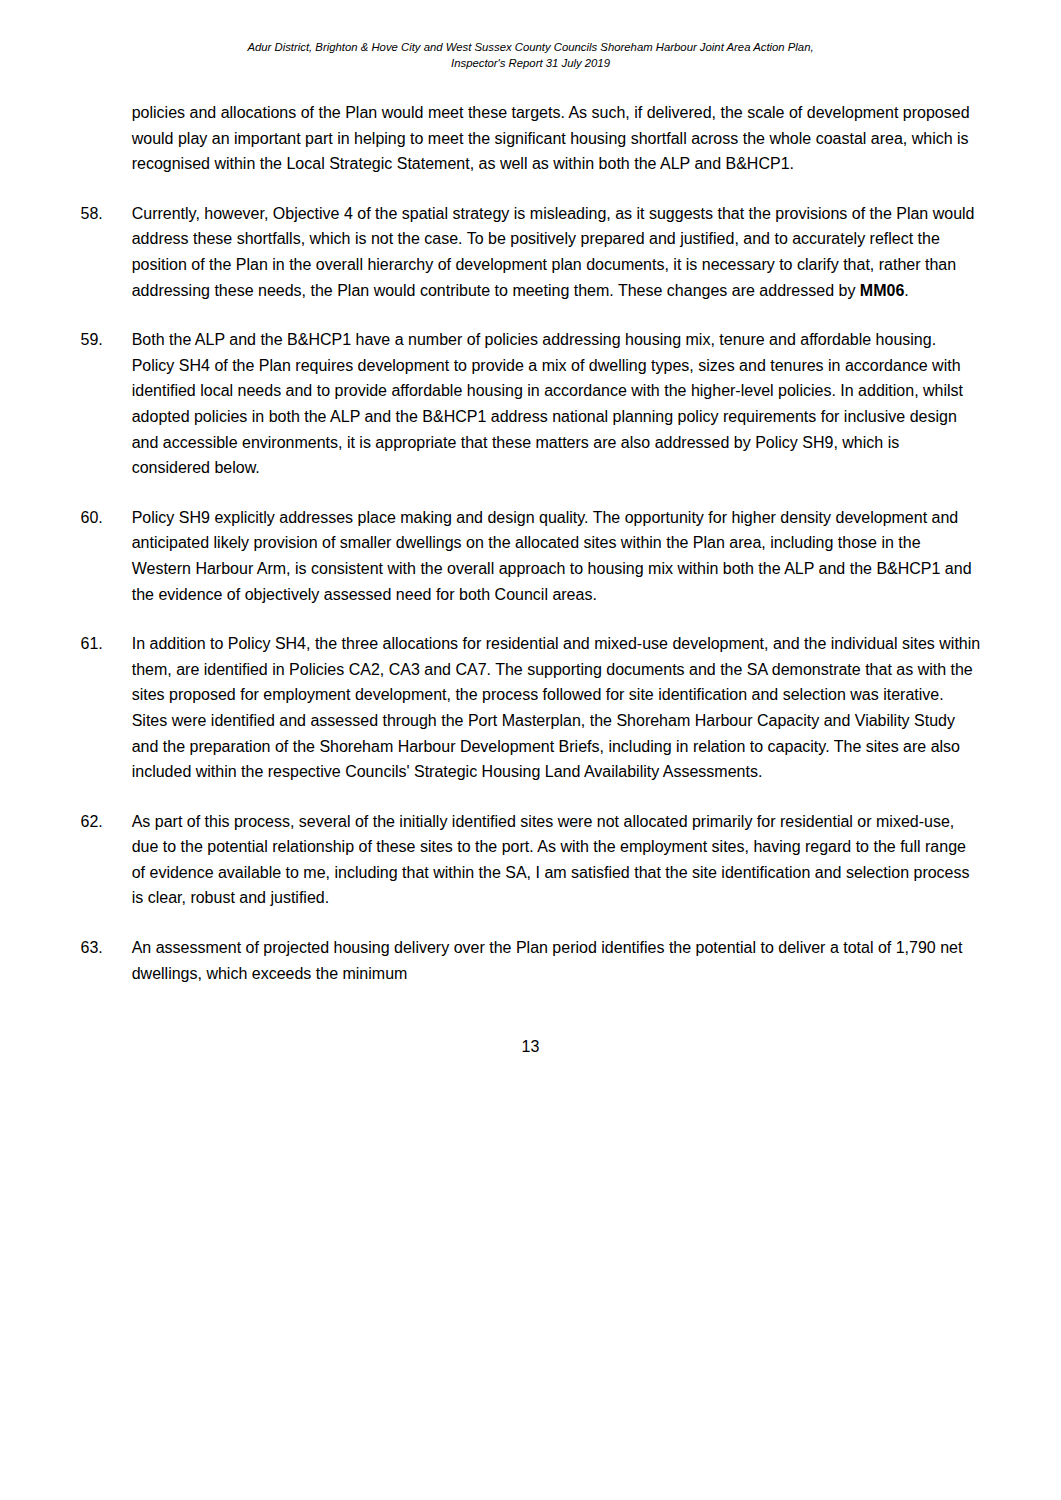Adur District, Brighton & Hove City and West Sussex County Councils Shoreham Harbour Joint Area Action Plan,
Inspector's Report 31 July 2019
policies and allocations of the Plan would meet these targets. As such, if delivered, the scale of development proposed would play an important part in helping to meet the significant housing shortfall across the whole coastal area, which is recognised within the Local Strategic Statement, as well as within both the ALP and B&HCP1.
Currently, however, Objective 4 of the spatial strategy is misleading, as it suggests that the provisions of the Plan would address these shortfalls, which is not the case. To be positively prepared and justified, and to accurately reflect the position of the Plan in the overall hierarchy of development plan documents, it is necessary to clarify that, rather than addressing these needs, the Plan would contribute to meeting them. These changes are addressed by MM06.
Both the ALP and the B&HCP1 have a number of policies addressing housing mix, tenure and affordable housing. Policy SH4 of the Plan requires development to provide a mix of dwelling types, sizes and tenures in accordance with identified local needs and to provide affordable housing in accordance with the higher-level policies. In addition, whilst adopted policies in both the ALP and the B&HCP1 address national planning policy requirements for inclusive design and accessible environments, it is appropriate that these matters are also addressed by Policy SH9, which is considered below.
Policy SH9 explicitly addresses place making and design quality. The opportunity for higher density development and anticipated likely provision of smaller dwellings on the allocated sites within the Plan area, including those in the Western Harbour Arm, is consistent with the overall approach to housing mix within both the ALP and the B&HCP1 and the evidence of objectively assessed need for both Council areas.
In addition to Policy SH4, the three allocations for residential and mixed-use development, and the individual sites within them, are identified in Policies CA2, CA3 and CA7. The supporting documents and the SA demonstrate that as with the sites proposed for employment development, the process followed for site identification and selection was iterative. Sites were identified and assessed through the Port Masterplan, the Shoreham Harbour Capacity and Viability Study and the preparation of the Shoreham Harbour Development Briefs, including in relation to capacity. The sites are also included within the respective Councils' Strategic Housing Land Availability Assessments.
As part of this process, several of the initially identified sites were not allocated primarily for residential or mixed-use, due to the potential relationship of these sites to the port. As with the employment sites, having regard to the full range of evidence available to me, including that within the SA, I am satisfied that the site identification and selection process is clear, robust and justified.
An assessment of projected housing delivery over the Plan period identifies the potential to deliver a total of 1,790 net dwellings, which exceeds the minimum
13